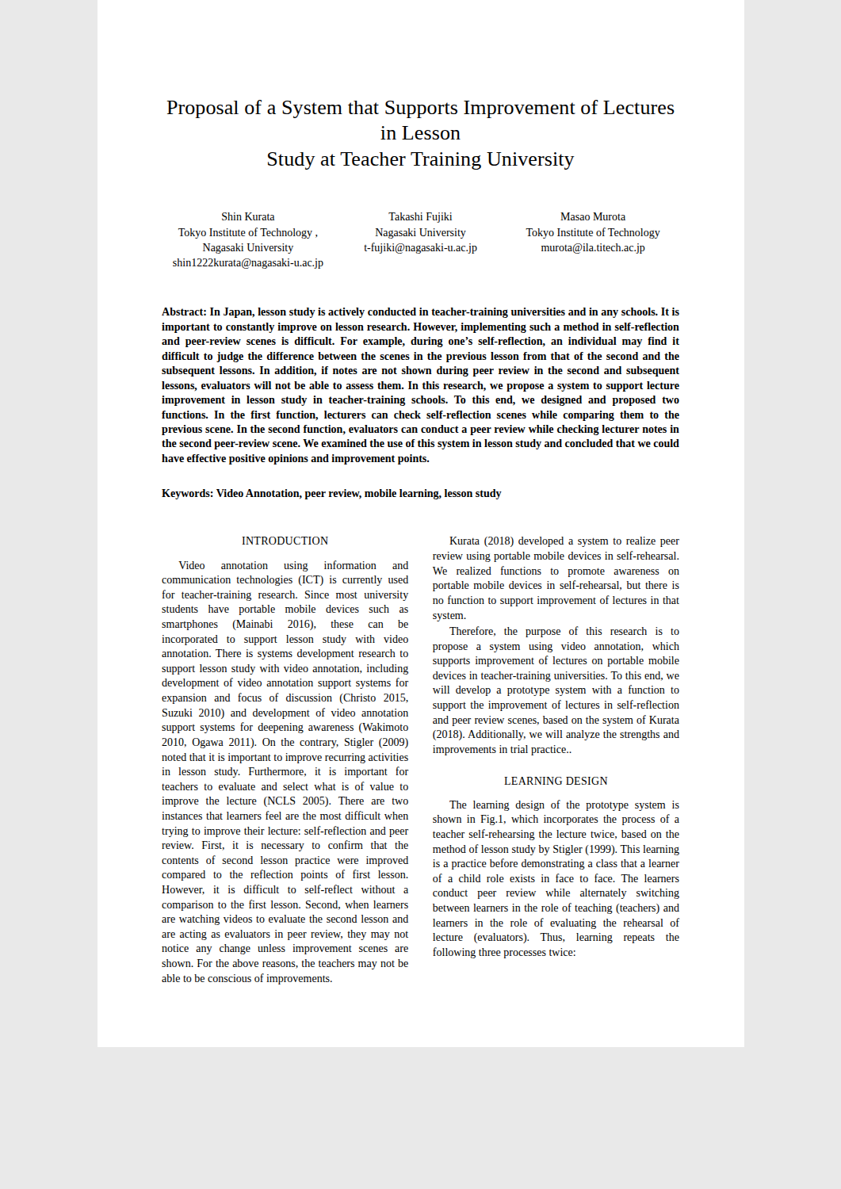Proposal of a System that Supports Improvement of Lectures in Lesson
Study at Teacher Training University
Shin Kurata
Tokyo Institute of Technology ,
Nagasaki University
shin1222kurata@nagasaki-u.ac.jp
Takashi Fujiki
Nagasaki University
t-fujiki@nagasaki-u.ac.jp
Masao Murota
Tokyo Institute of Technology
murota@ila.titech.ac.jp
Abstract: In Japan, lesson study is actively conducted in teacher-training universities and in any schools. It is important to constantly improve on lesson research. However, implementing such a method in self-reflection and peer-review scenes is difficult. For example, during one’s self-reflection, an individual may find it difficult to judge the difference between the scenes in the previous lesson from that of the second and the subsequent lessons. In addition, if notes are not shown during peer review in the second and subsequent lessons, evaluators will not be able to assess them. In this research, we propose a system to support lecture improvement in lesson study in teacher-training schools. To this end, we designed and proposed two functions. In the first function, lecturers can check self-reflection scenes while comparing them to the previous scene. In the second function, evaluators can conduct a peer review while checking lecturer notes in the second peer-review scene. We examined the use of this system in lesson study and concluded that we could have effective positive opinions and improvement points.
Keywords: Video Annotation, peer review, mobile learning, lesson study
Introduction
Video annotation using information and communication technologies (ICT) is currently used for teacher-training research. Since most university students have portable mobile devices such as smartphones (Mainabi 2016), these can be incorporated to support lesson study with video annotation. There is systems development research to support lesson study with video annotation, including development of video annotation support systems for expansion and focus of discussion (Christo 2015, Suzuki 2010) and development of video annotation support systems for deepening awareness (Wakimoto 2010, Ogawa 2011). On the contrary, Stigler (2009) noted that it is important to improve recurring activities in lesson study. Furthermore, it is important for teachers to evaluate and select what is of value to improve the lecture (NCLS 2005). There are two instances that learners feel are the most difficult when trying to improve their lecture: self-reflection and peer review. First, it is necessary to confirm that the contents of second lesson practice were improved compared to the reflection points of first lesson. However, it is difficult to self-reflect without a comparison to the first lesson. Second, when learners are watching videos to evaluate the second lesson and are acting as evaluators in peer review, they may not notice any change unless improvement scenes are shown. For the above reasons, the teachers may not be able to be conscious of improvements.
Kurata (2018) developed a system to realize peer review using portable mobile devices in self-rehearsal. We realized functions to promote awareness on portable mobile devices in self-rehearsal, but there is no function to support improvement of lectures in that system.
Therefore, the purpose of this research is to propose a system using video annotation, which supports improvement of lectures on portable mobile devices in teacher-training universities. To this end, we will develop a prototype system with a function to support the improvement of lectures in self-reflection and peer review scenes, based on the system of Kurata (2018). Additionally, we will analyze the strengths and improvements in trial practice..
Learning Design
The learning design of the prototype system is shown in Fig.1, which incorporates the process of a teacher self-rehearsing the lecture twice, based on the method of lesson study by Stigler (1999). This learning is a practice before demonstrating a class that a learner of a child role exists in face to face. The learners conduct peer review while alternately switching between learners in the role of teaching (teachers) and learners in the role of evaluating the rehearsal of lecture (evaluators). Thus, learning repeats the following three processes twice: